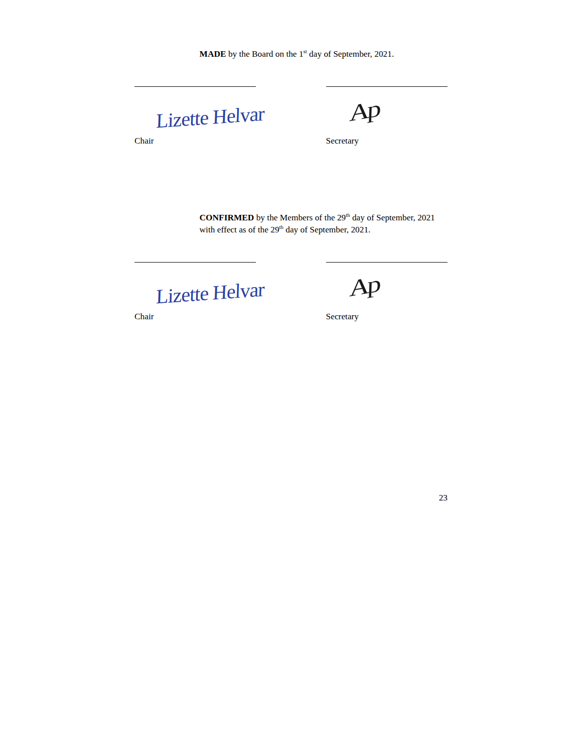MADE by the Board on the 1st day of September, 2021.
Lizette Helvar
Chair
Ap
Secretary
CONFIRMED by the Members of the 29th day of September, 2021 with effect as of the 29th day of September, 2021.
Lizette Helvar
Chair
Ap
Secretary
23